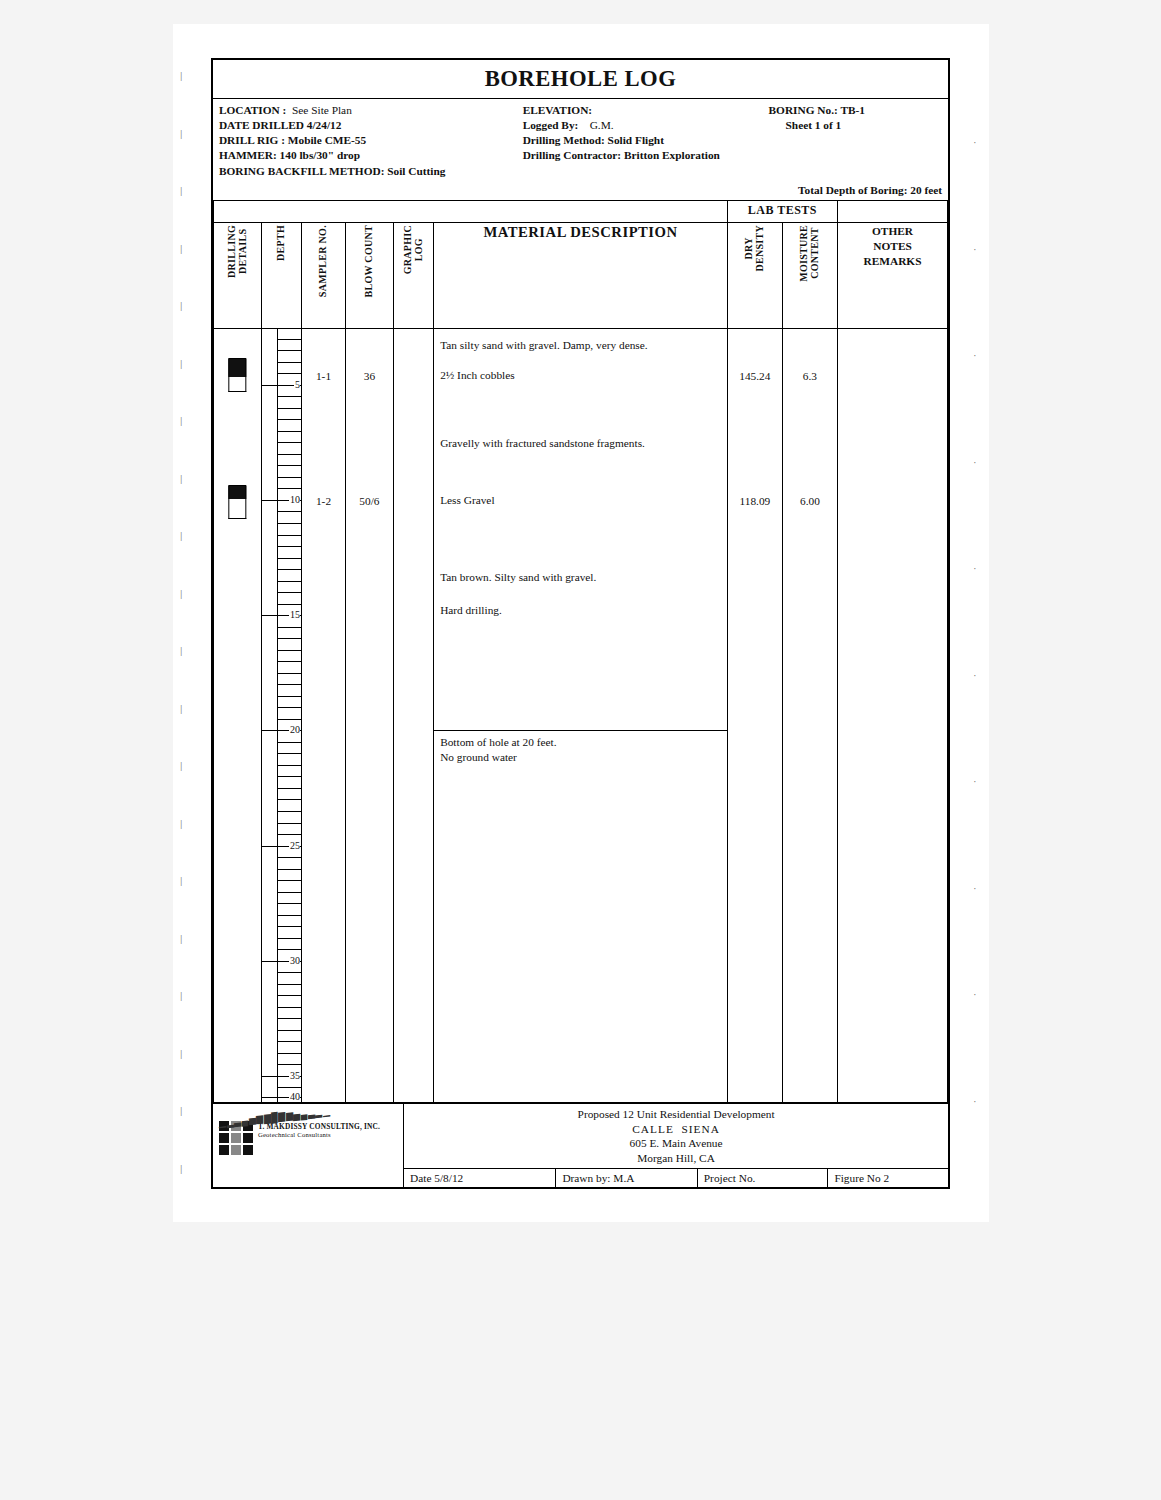||||| ||||| ||||| |||||
····· ·····
BOREHOLE LOG
LOCATION : See Site Plan
DATE DRILLED 4/24/12
DRILL RIG : Mobile CME-55
HAMMER: 140 lbs/30" drop
BORING BACKFILL METHOD: Soil Cutting
ELEVATION:
Logged By: G.M.
Drilling Method: Solid Flight
Drilling Contractor: Britton Exploration
BORING No.: TB-1
Sheet 1 of 1
Total Depth of Boring: 20 feet
| | LAB TESTS | |
| --- | --- | --- |
| DRILLING DETAILS | DEPTH | SAMPLER NO. | BLOW COUNT | GRAPHIC LOG | MATERIAL DESCRIPTION | DRY DENSITY | MOISTURE CONTENT | OTHER NOTES REMARKS |
| | 5 10 15 20 25 30 35 40 | 1-1 1-2 | 36 50/6 | | Tan silty sand with gravel. Damp, very dense. 2½ Inch cobbles Gravelly with fractured sandstone fragments. Less Gravel Tan brown. Silty sand with gravel. Hard drilling. Bottom of hole at 20 feet. No ground water | 145.24 118.09 | 6.3 6.00 | |
▁▂▃▄▅▆▇█▇▆▅▄▃▂▁
T. MAKDISSY CONSULTING, INC. Geotechnical Consultants
Proposed 12 Unit Residential Development
CALLE SIENA
605 E. Main Avenue
Morgan Hill, CA
Date 5/8/12
Drawn by: M.A
Project No.
Figure No 2